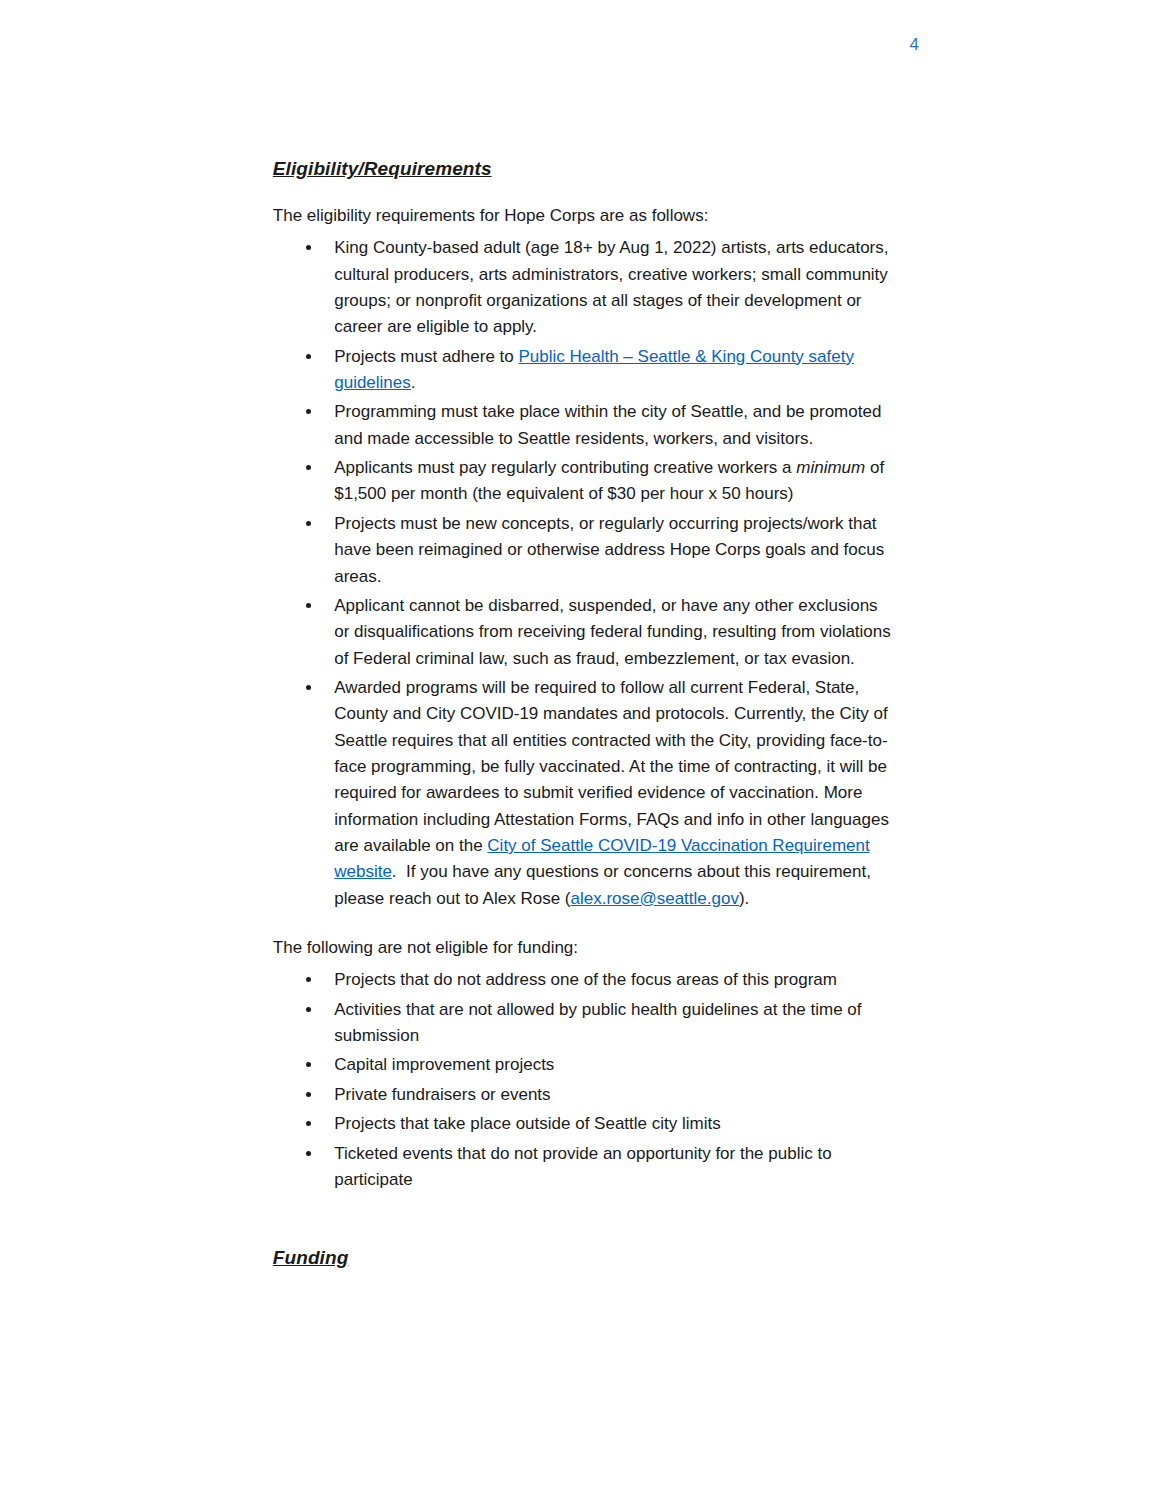4
Eligibility/Requirements
The eligibility requirements for Hope Corps are as follows:
King County-based adult (age 18+ by Aug 1, 2022) artists, arts educators, cultural producers, arts administrators, creative workers; small community groups; or nonprofit organizations at all stages of their development or career are eligible to apply.
Projects must adhere to Public Health – Seattle & King County safety guidelines.
Programming must take place within the city of Seattle, and be promoted and made accessible to Seattle residents, workers, and visitors.
Applicants must pay regularly contributing creative workers a minimum of $1,500 per month (the equivalent of $30 per hour x 50 hours)
Projects must be new concepts, or regularly occurring projects/work that have been reimagined or otherwise address Hope Corps goals and focus areas.
Applicant cannot be disbarred, suspended, or have any other exclusions or disqualifications from receiving federal funding, resulting from violations of Federal criminal law, such as fraud, embezzlement, or tax evasion.
Awarded programs will be required to follow all current Federal, State, County and City COVID-19 mandates and protocols. Currently, the City of Seattle requires that all entities contracted with the City, providing face-to-face programming, be fully vaccinated. At the time of contracting, it will be required for awardees to submit verified evidence of vaccination. More information including Attestation Forms, FAQs and info in other languages are available on the City of Seattle COVID-19 Vaccination Requirement website. If you have any questions or concerns about this requirement, please reach out to Alex Rose (alex.rose@seattle.gov).
The following are not eligible for funding:
Projects that do not address one of the focus areas of this program
Activities that are not allowed by public health guidelines at the time of submission
Capital improvement projects
Private fundraisers or events
Projects that take place outside of Seattle city limits
Ticketed events that do not provide an opportunity for the public to participate
Funding